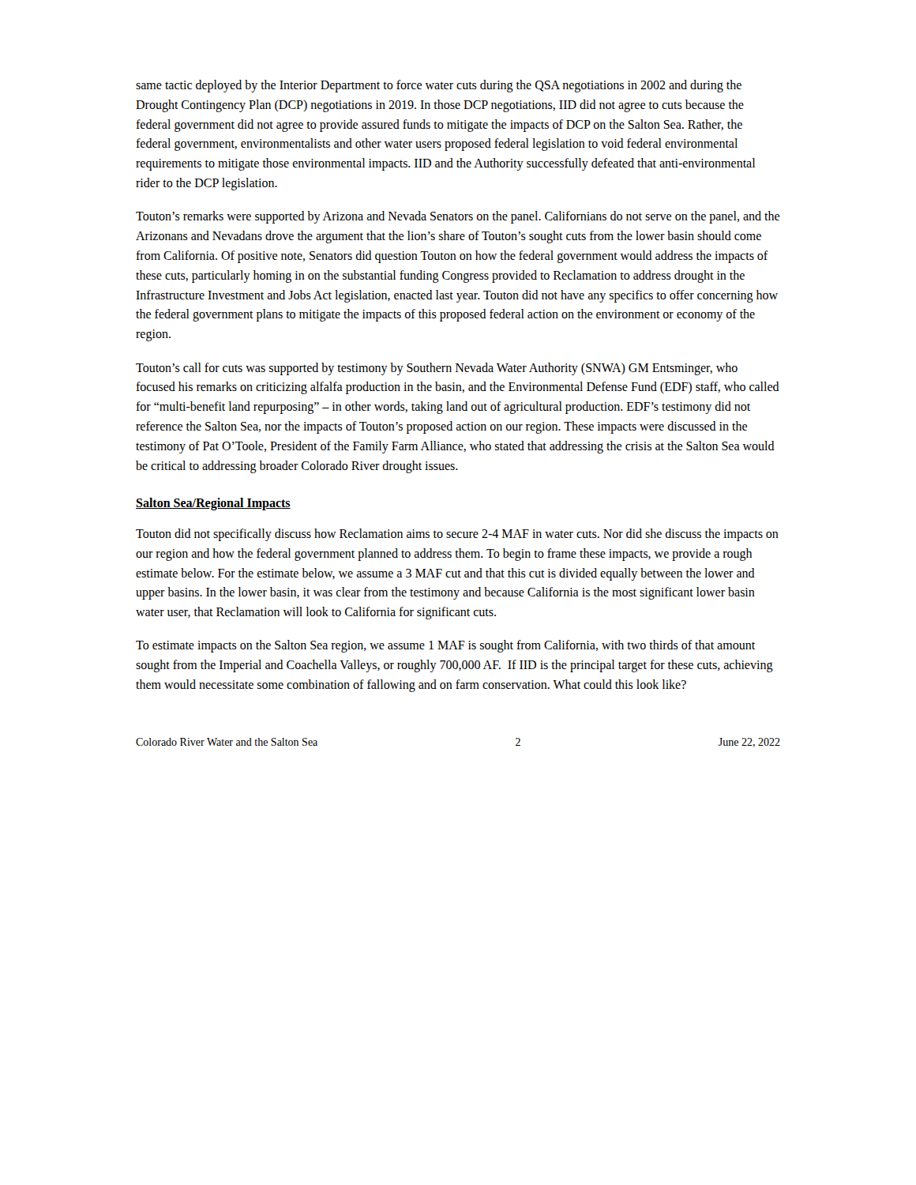same tactic deployed by the Interior Department to force water cuts during the QSA negotiations in 2002 and during the Drought Contingency Plan (DCP) negotiations in 2019. In those DCP negotiations, IID did not agree to cuts because the federal government did not agree to provide assured funds to mitigate the impacts of DCP on the Salton Sea. Rather, the federal government, environmentalists and other water users proposed federal legislation to void federal environmental requirements to mitigate those environmental impacts. IID and the Authority successfully defeated that anti-environmental rider to the DCP legislation.
Touton’s remarks were supported by Arizona and Nevada Senators on the panel. Californians do not serve on the panel, and the Arizonans and Nevadans drove the argument that the lion’s share of Touton’s sought cuts from the lower basin should come from California. Of positive note, Senators did question Touton on how the federal government would address the impacts of these cuts, particularly homing in on the substantial funding Congress provided to Reclamation to address drought in the Infrastructure Investment and Jobs Act legislation, enacted last year. Touton did not have any specifics to offer concerning how the federal government plans to mitigate the impacts of this proposed federal action on the environment or economy of the region.
Touton’s call for cuts was supported by testimony by Southern Nevada Water Authority (SNWA) GM Entsminger, who focused his remarks on criticizing alfalfa production in the basin, and the Environmental Defense Fund (EDF) staff, who called for “multi-benefit land repurposing” – in other words, taking land out of agricultural production. EDF’s testimony did not reference the Salton Sea, nor the impacts of Touton’s proposed action on our region. These impacts were discussed in the testimony of Pat O’Toole, President of the Family Farm Alliance, who stated that addressing the crisis at the Salton Sea would be critical to addressing broader Colorado River drought issues.
Salton Sea/Regional Impacts
Touton did not specifically discuss how Reclamation aims to secure 2-4 MAF in water cuts. Nor did she discuss the impacts on our region and how the federal government planned to address them. To begin to frame these impacts, we provide a rough estimate below. For the estimate below, we assume a 3 MAF cut and that this cut is divided equally between the lower and upper basins. In the lower basin, it was clear from the testimony and because California is the most significant lower basin water user, that Reclamation will look to California for significant cuts.
To estimate impacts on the Salton Sea region, we assume 1 MAF is sought from California, with two thirds of that amount sought from the Imperial and Coachella Valleys, or roughly 700,000 AF. If IID is the principal target for these cuts, achieving them would necessitate some combination of fallowing and on farm conservation. What could this look like?
Colorado River Water and the Salton Sea 2 June 22, 2022